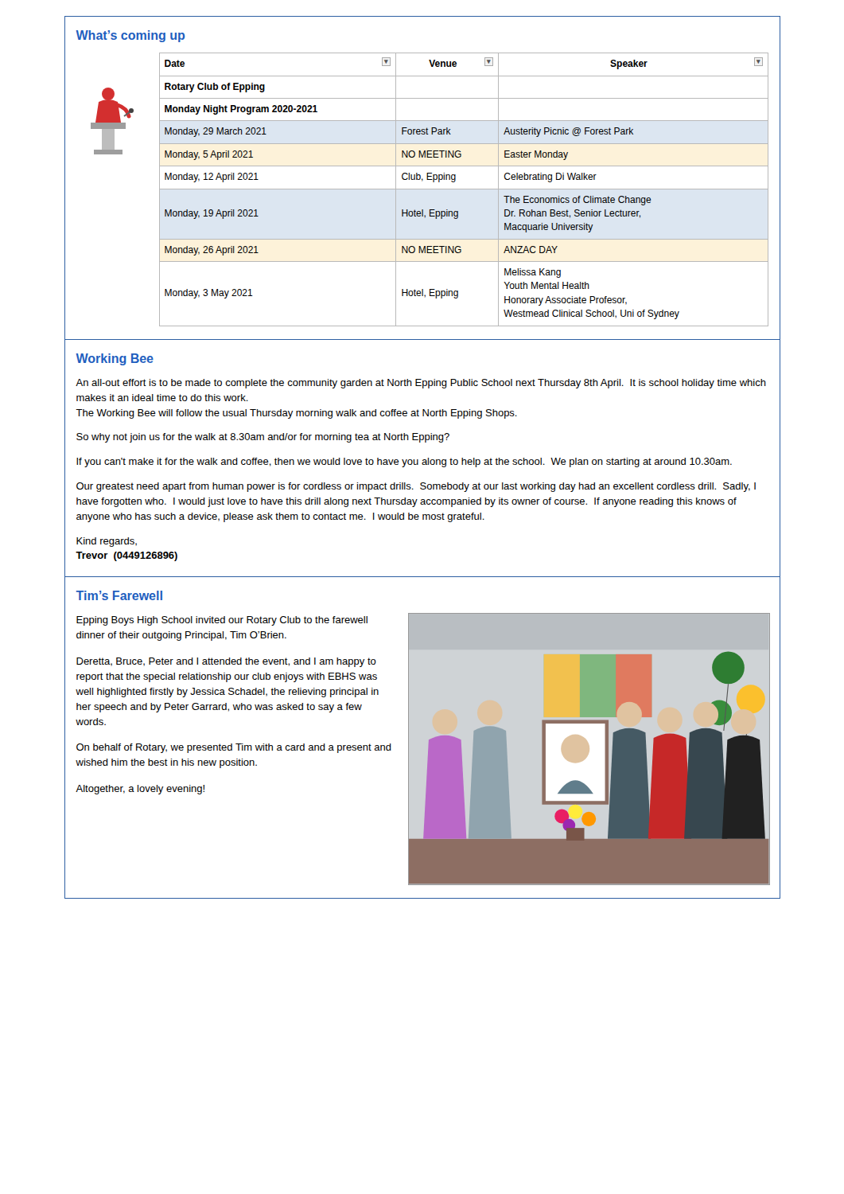What’s coming up
| Rotary Club of Epping | | |
| Monday Night Program 2020-2021 | | |
| Date ▾ | Venue ▾ | Speaker ▾ |
| Monday, 29 March 2021 | Forest Park | Austerity Picnic @ Forest Park |
| Monday, 5 April 2021 | NO MEETING | Easter Monday |
| Monday, 12 April 2021 | Club, Epping | Celebrating Di Walker |
| Monday, 19 April 2021 | Hotel, Epping | The Economics of Climate Change Dr. Rohan Best, Senior Lecturer, Macquarie University |
| Monday, 26 April 2021 | NO MEETING | ANZAC DAY |
| Monday, 3 May 2021 | Hotel, Epping | Melissa Kang Youth Mental Health Honorary Associate Profesor, Westmead Clinical School, Uni of Sydney |
Working Bee
An all-out effort is to be made to complete the community garden at North Epping Public School next Thursday 8th April. It is school holiday time which makes it an ideal time to do this work.
The Working Bee will follow the usual Thursday morning walk and coffee at North Epping Shops.
So why not join us for the walk at 8.30am and/or for morning tea at North Epping?
If you can't make it for the walk and coffee, then we would love to have you along to help at the school. We plan on starting at around 10.30am.
Our greatest need apart from human power is for cordless or impact drills. Somebody at our last working day had an excellent cordless drill. Sadly, I have forgotten who. I would just love to have this drill along next Thursday accompanied by its owner of course. If anyone reading this knows of anyone who has such a device, please ask them to contact me. I would be most grateful.
Kind regards,
Trevor (0449126896)
Tim’s Farewell
Epping Boys High School invited our Rotary Club to the farewell dinner of their outgoing Principal, Tim O’Brien.
Deretta, Bruce, Peter and I attended the event, and I am happy to report that the special relationship our club enjoys with EBHS was well highlighted firstly by Jessica Schadel, the relieving principal in her speech and by Peter Garrard, who was asked to say a few words.
On behalf of Rotary, we presented Tim with a card and a present and wished him the best in his new position.
Altogether, a lovely evening!